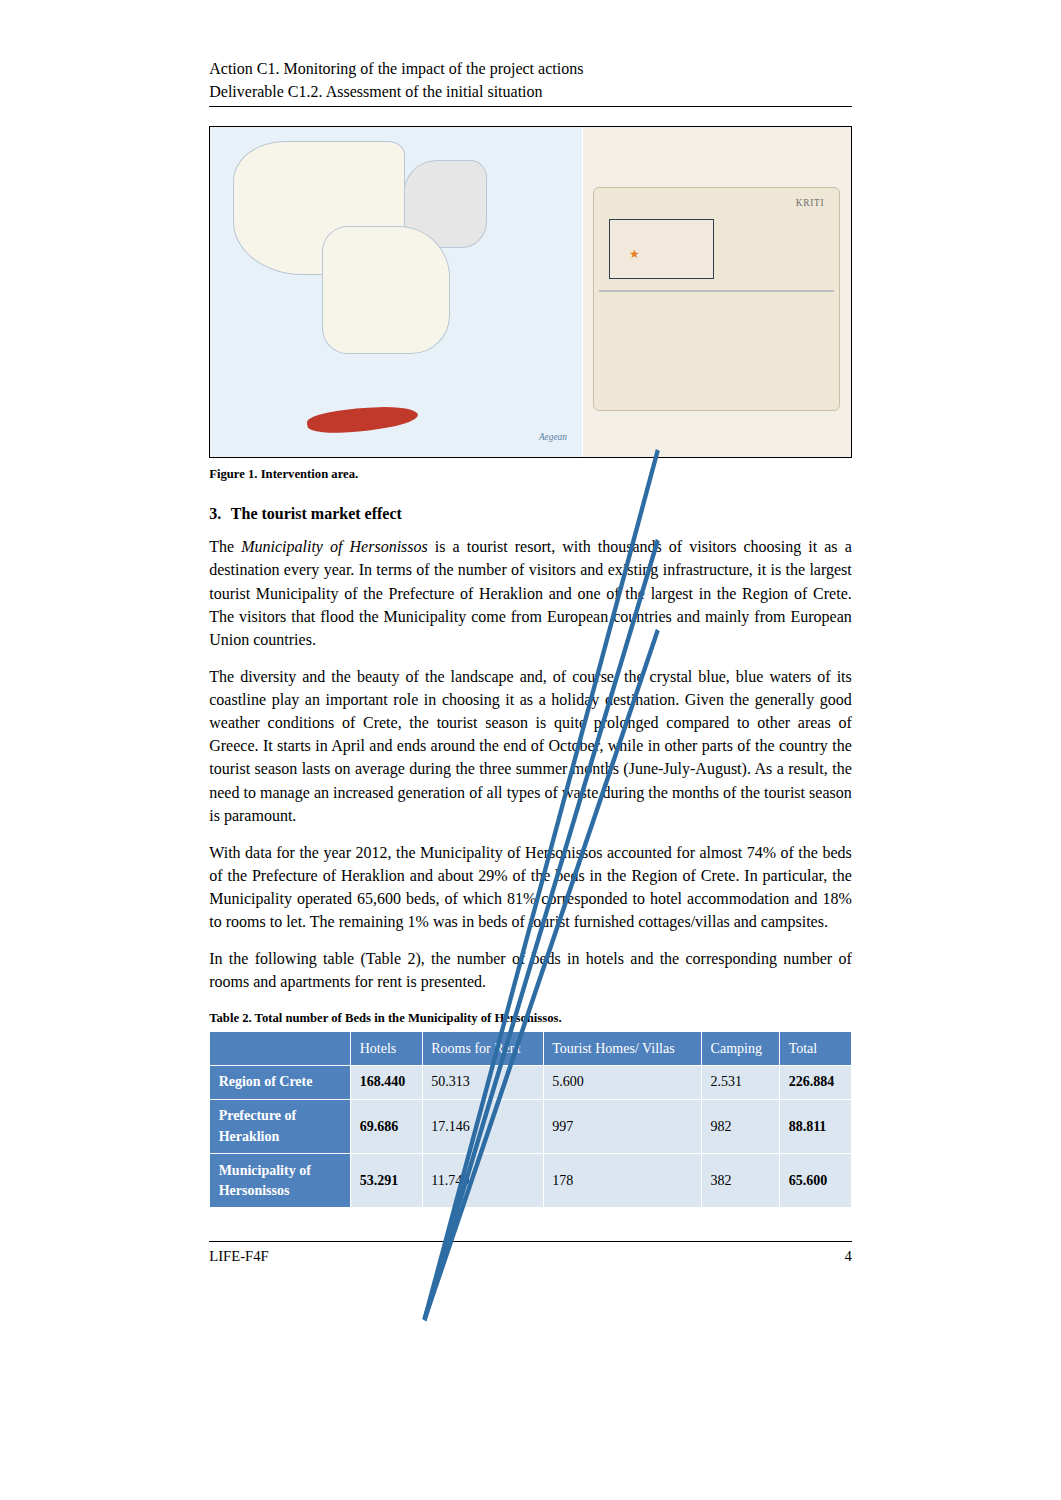Action C1. Monitoring of the impact of the project actions
Deliverable C1.2. Assessment of the initial situation
Aegean
KRITI
★
Figure 1. Intervention area.
3. The tourist market effect
The Municipality of Hersonissos is a tourist resort, with thousands of visitors choosing it as a destination every year. In terms of the number of visitors and existing infrastructure, it is the largest tourist Municipality of the Prefecture of Heraklion and one of the largest in the Region of Crete. The visitors that flood the Municipality come from European countries and mainly from European Union countries.
The diversity and the beauty of the landscape and, of course, the crystal blue, blue waters of its coastline play an important role in choosing it as a holiday destination. Given the generally good weather conditions of Crete, the tourist season is quite prolonged compared to other areas of Greece. It starts in April and ends around the end of October, while in other parts of the country the tourist season lasts on average during the three summer months (June-July-August). As a result, the need to manage an increased generation of all types of waste during the months of the tourist season is paramount.
With data for the year 2012, the Municipality of Hersonissos accounted for almost 74% of the beds of the Prefecture of Heraklion and about 29% of the beds in the Region of Crete. In particular, the Municipality operated 65,600 beds, of which 81% corresponded to hotel accommodation and 18% to rooms to let. The remaining 1% was in beds of tourist furnished cottages/villas and campsites.
In the following table (Table 2), the number of beds in hotels and the corresponding number of rooms and apartments for rent is presented.
Table 2. Total number of Beds in the Municipality of Hersonissos.
| | Hotels | Rooms for Rent | Tourist Homes/ Villas | Camping | Total |
| --- | --- | --- | --- | --- | --- |
| Region of Crete | 168.440 | 50.313 | 5.600 | 2.531 | 226.884 |
| Prefecture of Heraklion | 69.686 | 17.146 | 997 | 982 | 88.811 |
| Municipality of Hersonissos | 53.291 | 11.749 | 178 | 382 | 65.600 |
LIFE-F4F 4